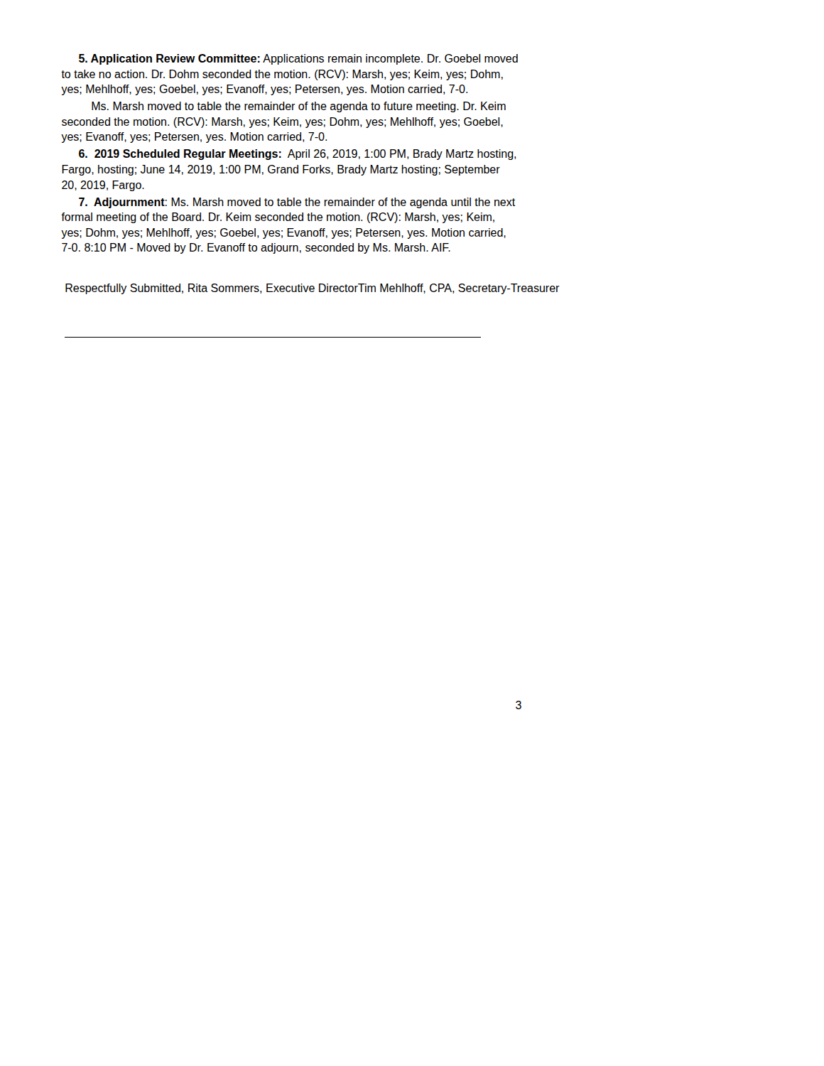5. Application Review Committee: Applications remain incomplete. Dr. Goebel moved to take no action. Dr. Dohm seconded the motion. (RCV): Marsh, yes; Keim, yes; Dohm, yes; Mehlhoff, yes; Goebel, yes; Evanoff, yes; Petersen, yes. Motion carried, 7-0.
Ms. Marsh moved to table the remainder of the agenda to future meeting. Dr. Keim seconded the motion. (RCV): Marsh, yes; Keim, yes; Dohm, yes; Mehlhoff, yes; Goebel, yes; Evanoff, yes; Petersen, yes. Motion carried, 7-0.
6. 2019 Scheduled Regular Meetings: April 26, 2019, 1:00 PM, Brady Martz hosting, Fargo, hosting; June 14, 2019, 1:00 PM, Grand Forks, Brady Martz hosting; September 20, 2019, Fargo.
7. Adjournment: Ms. Marsh moved to table the remainder of the agenda until the next formal meeting of the Board. Dr. Keim seconded the motion. (RCV): Marsh, yes; Keim, yes; Dohm, yes; Mehlhoff, yes; Goebel, yes; Evanoff, yes; Petersen, yes. Motion carried, 7-0. 8:10 PM - Moved by Dr. Evanoff to adjourn, seconded by Ms. Marsh. AIF.
Respectfully Submitted, Rita Sommers, Executive Director Tim Mehlhoff, CPA, Secretary-Treasurer
3